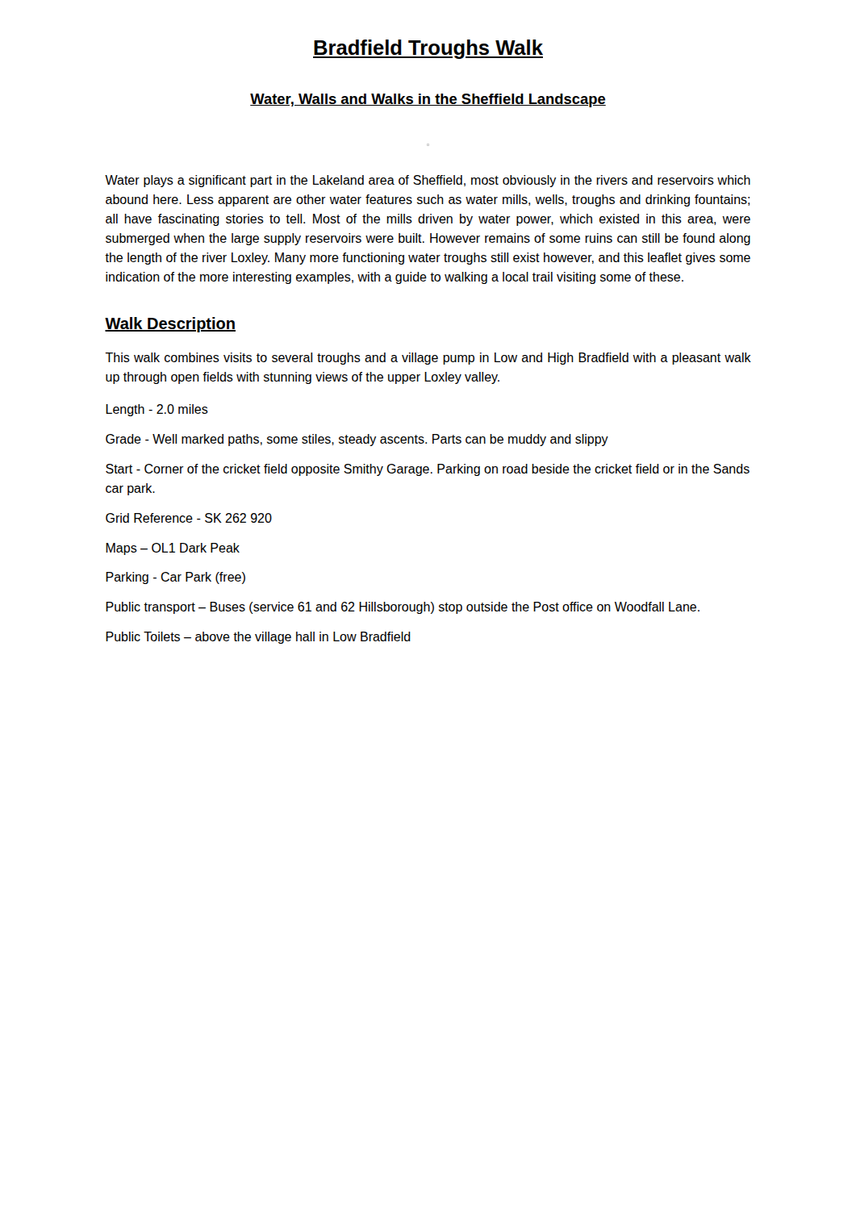Bradfield Troughs Walk
Water, Walls and Walks in the Sheffield Landscape
Water plays a significant part in the Lakeland area of Sheffield, most obviously in the rivers and reservoirs which abound here. Less apparent are other water features such as water mills, wells, troughs and drinking fountains; all have fascinating stories to tell. Most of the mills driven by water power, which existed in this area, were submerged when the large supply reservoirs were built. However remains of some ruins can still be found along the length of the river Loxley. Many more functioning water troughs still exist however, and this leaflet gives some indication of the more interesting examples, with a guide to walking a local trail visiting some of these.
Walk Description
This walk combines visits to several troughs and a village pump in Low and High Bradfield with a pleasant walk up through open fields with stunning views of the upper Loxley valley.
Length - 2.0 miles
Grade - Well marked paths, some stiles, steady ascents. Parts can be muddy and slippy
Start - Corner of the cricket field opposite Smithy Garage. Parking on road beside the cricket field or in the Sands car park.
Grid Reference - SK 262 920
Maps – OL1 Dark Peak
Parking - Car Park (free)
Public transport – Buses (service 61 and 62 Hillsborough) stop outside the Post office on Woodfall Lane.
Public Toilets – above the village hall in Low Bradfield